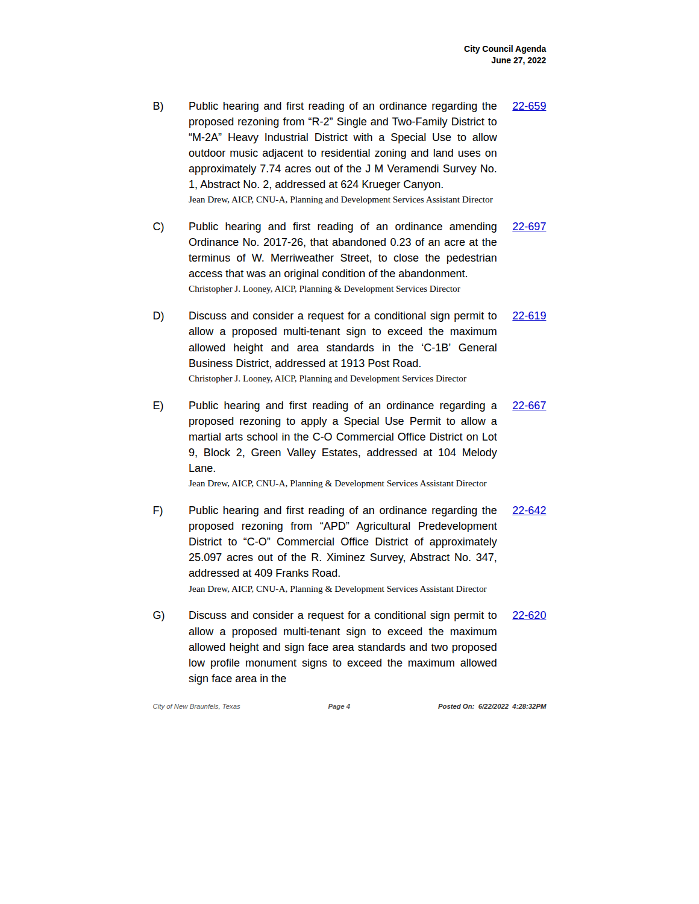City Council Agenda
June 27, 2022
| B) | Public hearing and first reading of an ordinance regarding the proposed rezoning from “R-2” Single and Two-Family District to “M-2A” Heavy Industrial District with a Special Use to allow outdoor music adjacent to residential zoning and land uses on approximately 7.74 acres out of the J M Veramendi Survey No. 1, Abstract No. 2, addressed at 624 Krueger Canyon. Jean Drew, AICP, CNU-A, Planning and Development Services Assistant Director | 22-659 |
| C) | Public hearing and first reading of an ordinance amending Ordinance No. 2017-26, that abandoned 0.23 of an acre at the terminus of W. Merriweather Street, to close the pedestrian access that was an original condition of the abandonment. Christopher J. Looney, AICP, Planning & Development Services Director | 22-697 |
| D) | Discuss and consider a request for a conditional sign permit to allow a proposed multi-tenant sign to exceed the maximum allowed height and area standards in the ‘C-1B’ General Business District, addressed at 1913 Post Road. Christopher J. Looney, AICP, Planning and Development Services Director | 22-619 |
| E) | Public hearing and first reading of an ordinance regarding a proposed rezoning to apply a Special Use Permit to allow a martial arts school in the C-O Commercial Office District on Lot 9, Block 2, Green Valley Estates, addressed at 104 Melody Lane. Jean Drew, AICP, CNU-A, Planning & Development Services Assistant Director | 22-667 |
| F) | Public hearing and first reading of an ordinance regarding the proposed rezoning from “APD” Agricultural Predevelopment District to “C-O” Commercial Office District of approximately 25.097 acres out of the R. Ximinez Survey, Abstract No. 347, addressed at 409 Franks Road. Jean Drew, AICP, CNU-A, Planning & Development Services Assistant Director | 22-642 |
| G) | Discuss and consider a request for a conditional sign permit to allow a proposed multi-tenant sign to exceed the maximum allowed height and sign face area standards and two proposed low profile monument signs to exceed the maximum allowed sign face area in the | 22-620 |
City of New Braunfels, Texas Page 4 Posted On: 6/22/2022 4:28:32PM